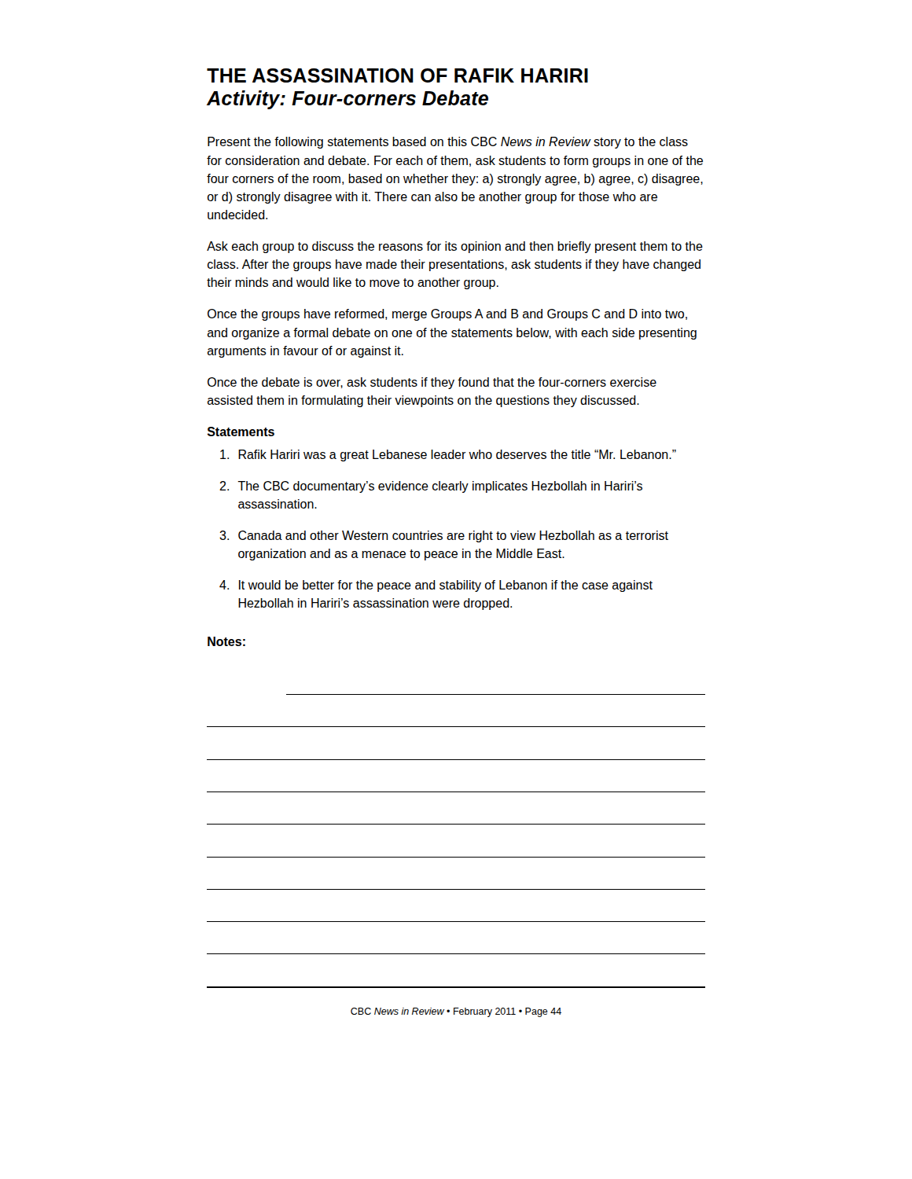THE ASSASSINATION OF RAFIK HARIRIActivity: Four-corners Debate
Present the following statements based on this CBC News in Review story to the class for consideration and debate. For each of them, ask students to form groups in one of the four corners of the room, based on whether they: a) strongly agree, b) agree, c) disagree, or d) strongly disagree with it. There can also be another group for those who are undecided.
Ask each group to discuss the reasons for its opinion and then briefly present them to the class. After the groups have made their presentations, ask students if they have changed their minds and would like to move to another group.
Once the groups have reformed, merge Groups A and B and Groups C and D into two, and organize a formal debate on one of the statements below, with each side presenting arguments in favour of or against it.
Once the debate is over, ask students if they found that the four-corners exercise assisted them in formulating their viewpoints on the questions they discussed.
Statements
Rafik Hariri was a great Lebanese leader who deserves the title “Mr. Lebanon.”
The CBC documentary’s evidence clearly implicates Hezbollah in Hariri’s assassination.
Canada and other Western countries are right to view Hezbollah as a terrorist organization and as a menace to peace in the Middle East.
It would be better for the peace and stability of Lebanon if the case against Hezbollah in Hariri’s assassination were dropped.
Notes:
CBC News in Review • February 2011 • Page 44